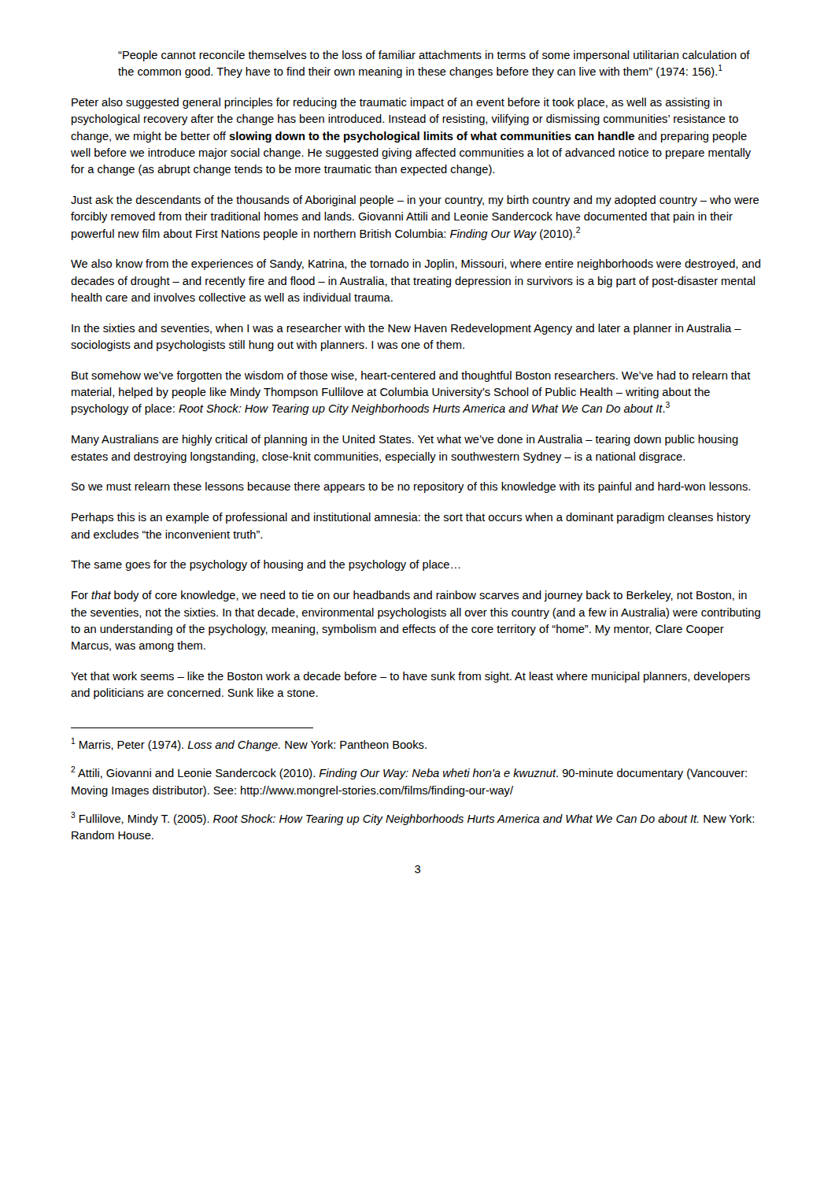“People cannot reconcile themselves to the loss of familiar attachments in terms of some impersonal utilitarian calculation of the common good. They have to find their own meaning in these changes before they can live with them” (1974: 156).1
Peter also suggested general principles for reducing the traumatic impact of an event before it took place, as well as assisting in psychological recovery after the change has been introduced. Instead of resisting, vilifying or dismissing communities’ resistance to change, we might be better off slowing down to the psychological limits of what communities can handle and preparing people well before we introduce major social change. He suggested giving affected communities a lot of advanced notice to prepare mentally for a change (as abrupt change tends to be more traumatic than expected change).
Just ask the descendants of the thousands of Aboriginal people – in your country, my birth country and my adopted country – who were forcibly removed from their traditional homes and lands. Giovanni Attili and Leonie Sandercock have documented that pain in their powerful new film about First Nations people in northern British Columbia: Finding Our Way (2010).2
We also know from the experiences of Sandy, Katrina, the tornado in Joplin, Missouri, where entire neighborhoods were destroyed, and decades of drought – and recently fire and flood – in Australia, that treating depression in survivors is a big part of post-disaster mental health care and involves collective as well as individual trauma.
In the sixties and seventies, when I was a researcher with the New Haven Redevelopment Agency and later a planner in Australia – sociologists and psychologists still hung out with planners. I was one of them.
But somehow we’ve forgotten the wisdom of those wise, heart-centered and thoughtful Boston researchers. We’ve had to relearn that material, helped by people like Mindy Thompson Fullilove at Columbia University’s School of Public Health – writing about the psychology of place: Root Shock: How Tearing up City Neighborhoods Hurts America and What We Can Do about It.3
Many Australians are highly critical of planning in the United States. Yet what we’ve done in Australia – tearing down public housing estates and destroying longstanding, close-knit communities, especially in southwestern Sydney – is a national disgrace.
So we must relearn these lessons because there appears to be no repository of this knowledge with its painful and hard-won lessons.
Perhaps this is an example of professional and institutional amnesia: the sort that occurs when a dominant paradigm cleanses history and excludes “the inconvenient truth”.
The same goes for the psychology of housing and the psychology of place…
For that body of core knowledge, we need to tie on our headbands and rainbow scarves and journey back to Berkeley, not Boston, in the seventies, not the sixties. In that decade, environmental psychologists all over this country (and a few in Australia) were contributing to an understanding of the psychology, meaning, symbolism and effects of the core territory of “home”. My mentor, Clare Cooper Marcus, was among them.
Yet that work seems – like the Boston work a decade before – to have sunk from sight. At least where municipal planners, developers and politicians are concerned. Sunk like a stone.
1 Marris, Peter (1974). Loss and Change. New York: Pantheon Books.
2 Attili, Giovanni and Leonie Sandercock (2010). Finding Our Way: Neba wheti hon'a e kwuznut. 90-minute documentary (Vancouver: Moving Images distributor). See: http://www.mongrel-stories.com/films/finding-our-way/
3 Fullilove, Mindy T. (2005). Root Shock: How Tearing up City Neighborhoods Hurts America and What We Can Do about It. New York: Random House.
3